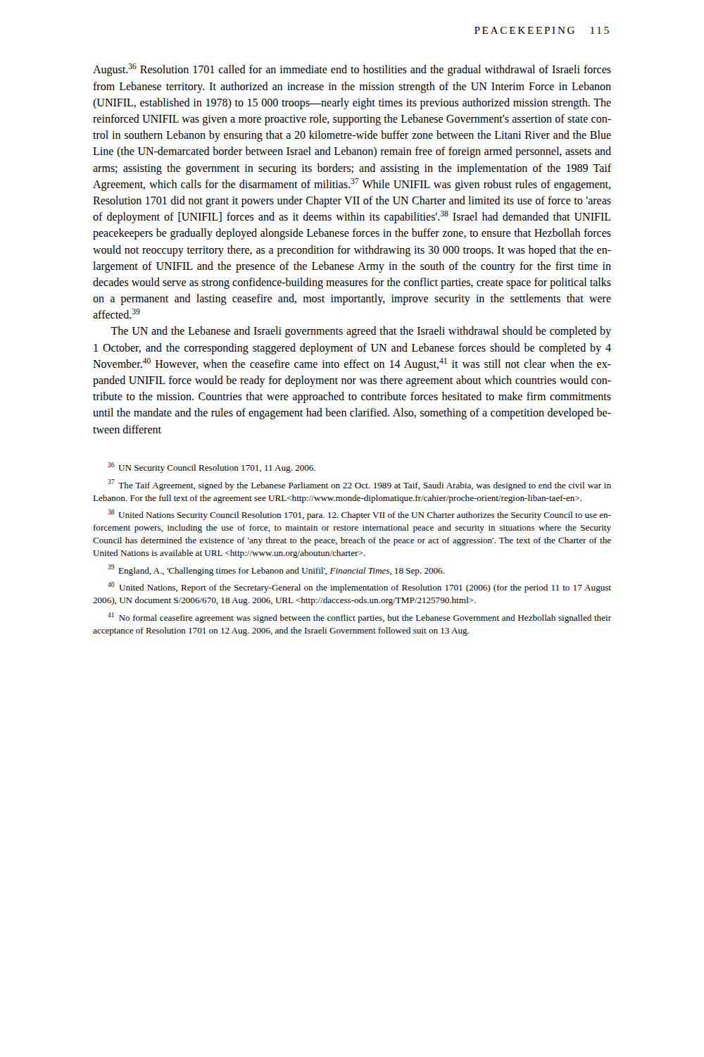PEACEKEEPING 115
August.36 Resolution 1701 called for an immediate end to hostilities and the gradual withdrawal of Israeli forces from Lebanese territory. It authorized an increase in the mission strength of the UN Interim Force in Lebanon (UNIFIL, established in 1978) to 15 000 troops—nearly eight times its previous authorized mission strength. The reinforced UNIFIL was given a more proactive role, supporting the Lebanese Government's assertion of state control in southern Lebanon by ensuring that a 20 kilometre-wide buffer zone between the Litani River and the Blue Line (the UN-demarcated border between Israel and Lebanon) remain free of foreign armed personnel, assets and arms; assisting the government in securing its borders; and assisting in the implementation of the 1989 Taif Agreement, which calls for the disarmament of militias.37 While UNIFIL was given robust rules of engagement, Resolution 1701 did not grant it powers under Chapter VII of the UN Charter and limited its use of force to 'areas of deployment of [UNIFIL] forces and as it deems within its capabilities'.38 Israel had demanded that UNIFIL peacekeepers be gradually deployed alongside Lebanese forces in the buffer zone, to ensure that Hezbollah forces would not reoccupy territory there, as a precondition for withdrawing its 30 000 troops. It was hoped that the enlargement of UNIFIL and the presence of the Lebanese Army in the south of the country for the first time in decades would serve as strong confidence-building measures for the conflict parties, create space for political talks on a permanent and lasting ceasefire and, most importantly, improve security in the settlements that were affected.39
The UN and the Lebanese and Israeli governments agreed that the Israeli withdrawal should be completed by 1 October, and the corresponding staggered deployment of UN and Lebanese forces should be completed by 4 November.40 However, when the ceasefire came into effect on 14 August,41 it was still not clear when the expanded UNIFIL force would be ready for deployment nor was there agreement about which countries would contribute to the mission. Countries that were approached to contribute forces hesitated to make firm commitments until the mandate and the rules of engagement had been clarified. Also, something of a competition developed between different
36 UN Security Council Resolution 1701, 11 Aug. 2006.
37 The Taif Agreement, signed by the Lebanese Parliament on 22 Oct. 1989 at Taif, Saudi Arabia, was designed to end the civil war in Lebanon. For the full text of the agreement see URL<http://www.monde-diplomatique.fr/cahier/proche-orient/region-liban-taef-en>.
38 United Nations Security Council Resolution 1701, para. 12. Chapter VII of the UN Charter authorizes the Security Council to use enforcement powers, including the use of force, to maintain or restore international peace and security in situations where the Security Council has determined the existence of 'any threat to the peace, breach of the peace or act of aggression'. The text of the Charter of the United Nations is available at URL <http://www.un.org/aboutun/charter>.
39 England, A., 'Challenging times for Lebanon and Unifil', Financial Times, 18 Sep. 2006.
40 United Nations, Report of the Secretary-General on the implementation of Resolution 1701 (2006) (for the period 11 to 17 August 2006), UN document S/2006/670, 18 Aug. 2006, URL <http://daccess-ods.un.org/TMP/2125790.html>.
41 No formal ceasefire agreement was signed between the conflict parties, but the Lebanese Government and Hezbollah signalled their acceptance of Resolution 1701 on 12 Aug. 2006, and the Israeli Government followed suit on 13 Aug.